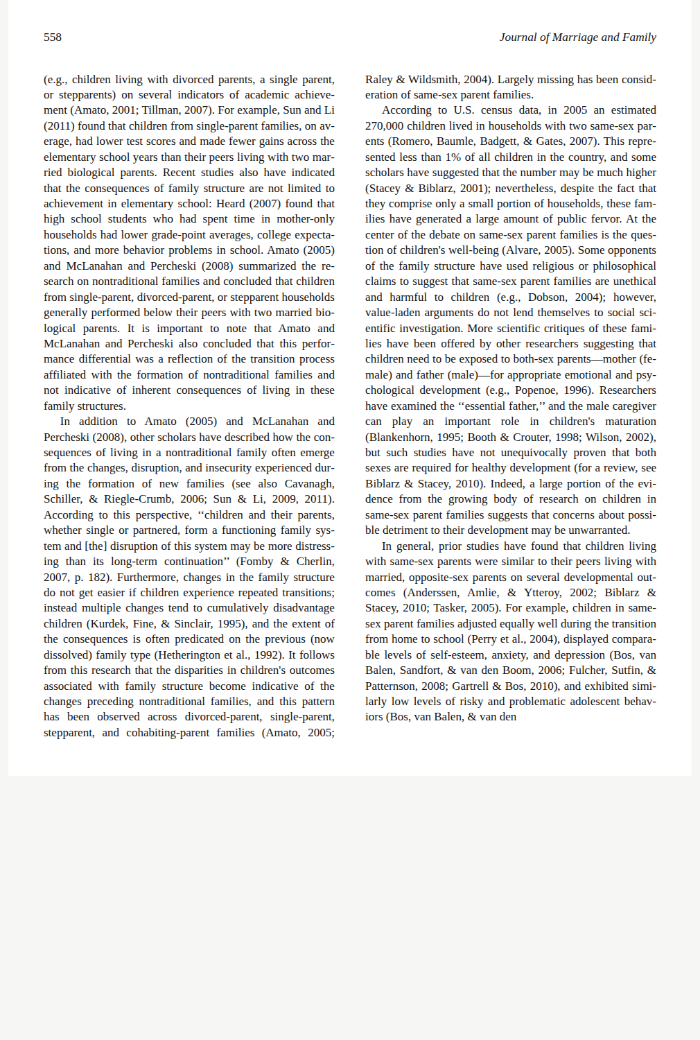558 Journal of Marriage and Family
(e.g., children living with divorced parents, a single parent, or stepparents) on several indicators of academic achievement (Amato, 2001; Tillman, 2007). For example, Sun and Li (2011) found that children from single-parent families, on average, had lower test scores and made fewer gains across the elementary school years than their peers living with two married biological parents. Recent studies also have indicated that the consequences of family structure are not limited to achievement in elementary school: Heard (2007) found that high school students who had spent time in mother-only households had lower grade-point averages, college expectations, and more behavior problems in school. Amato (2005) and McLanahan and Percheski (2008) summarized the research on nontraditional families and concluded that children from single-parent, divorced-parent, or stepparent households generally performed below their peers with two married biological parents. It is important to note that Amato and McLanahan and Percheski also concluded that this performance differential was a reflection of the transition process affiliated with the formation of nontraditional families and not indicative of inherent consequences of living in these family structures.
In addition to Amato (2005) and McLanahan and Percheski (2008), other scholars have described how the consequences of living in a nontraditional family often emerge from the changes, disruption, and insecurity experienced during the formation of new families (see also Cavanagh, Schiller, & Riegle-Crumb, 2006; Sun & Li, 2009, 2011). According to this perspective, ‘‘children and their parents, whether single or partnered, form a functioning family system and [the] disruption of this system may be more distressing than its long-term continuation’’ (Fomby & Cherlin, 2007, p. 182). Furthermore, changes in the family structure do not get easier if children experience repeated transitions; instead multiple changes tend to cumulatively disadvantage children (Kurdek, Fine, & Sinclair, 1995), and the extent of the consequences is often predicated on the previous (now dissolved) family type (Hetherington et al., 1992). It follows from this research that the disparities in children's outcomes associated with family structure become indicative of the changes preceding nontraditional families, and this pattern has been observed across divorced-parent, single-parent, stepparent, and cohabiting-parent families (Amato, 2005; Raley & Wildsmith, 2004). Largely missing has been consideration of same-sex parent families.
According to U.S. census data, in 2005 an estimated 270,000 children lived in households with two same-sex parents (Romero, Baumle, Badgett, & Gates, 2007). This represented less than 1% of all children in the country, and some scholars have suggested that the number may be much higher (Stacey & Biblarz, 2001); nevertheless, despite the fact that they comprise only a small portion of households, these families have generated a large amount of public fervor. At the center of the debate on same-sex parent families is the question of children's well-being (Alvare, 2005). Some opponents of the family structure have used religious or philosophical claims to suggest that same-sex parent families are unethical and harmful to children (e.g., Dobson, 2004); however, value-laden arguments do not lend themselves to social scientific investigation. More scientific critiques of these families have been offered by other researchers suggesting that children need to be exposed to both-sex parents—mother (female) and father (male)—for appropriate emotional and psychological development (e.g., Popenoe, 1996). Researchers have examined the ‘‘essential father,’’ and the male caregiver can play an important role in children's maturation (Blankenhorn, 1995; Booth & Crouter, 1998; Wilson, 2002), but such studies have not unequivocally proven that both sexes are required for healthy development (for a review, see Biblarz & Stacey, 2010). Indeed, a large portion of the evidence from the growing body of research on children in same-sex parent families suggests that concerns about possible detriment to their development may be unwarranted.
In general, prior studies have found that children living with same-sex parents were similar to their peers living with married, opposite-sex parents on several developmental outcomes (Anderssen, Amlie, & Ytteroy, 2002; Biblarz & Stacey, 2010; Tasker, 2005). For example, children in same-sex parent families adjusted equally well during the transition from home to school (Perry et al., 2004), displayed comparable levels of self-esteem, anxiety, and depression (Bos, van Balen, Sandfort, & van den Boom, 2006; Fulcher, Sutfin, & Patternson, 2008; Gartrell & Bos, 2010), and exhibited similarly low levels of risky and problematic adolescent behaviors (Bos, van Balen, & van den